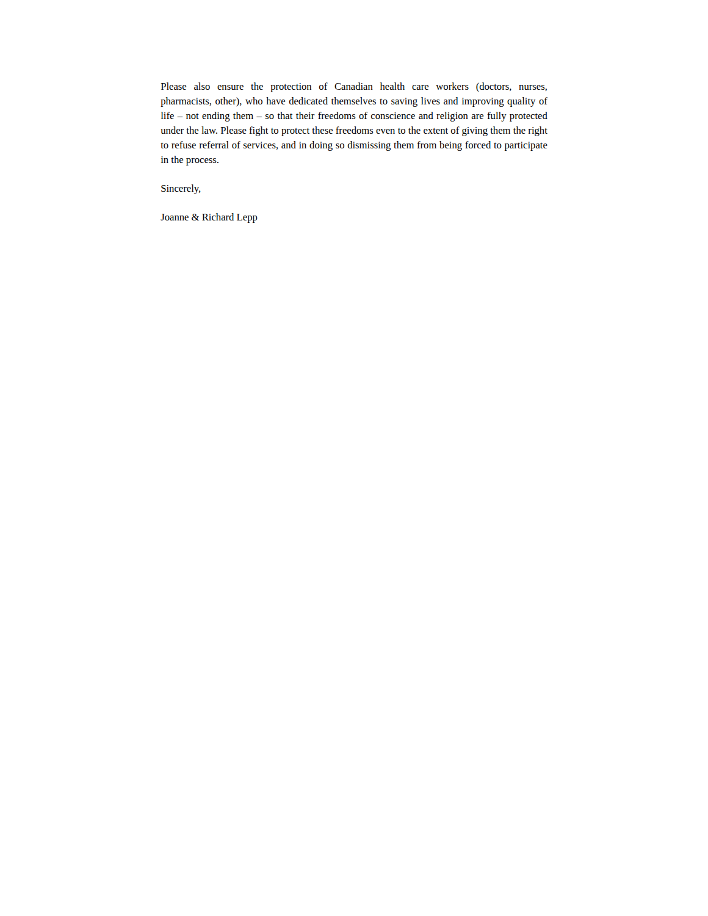Please also ensure the protection of Canadian health care workers (doctors, nurses, pharmacists, other), who have dedicated themselves to saving lives and improving quality of life – not ending them – so that their freedoms of conscience and religion are fully protected under the law. Please fight to protect these freedoms even to the extent of giving them the right to refuse referral of services, and in doing so dismissing them from being forced to participate in the process.
Sincerely,
Joanne & Richard Lepp